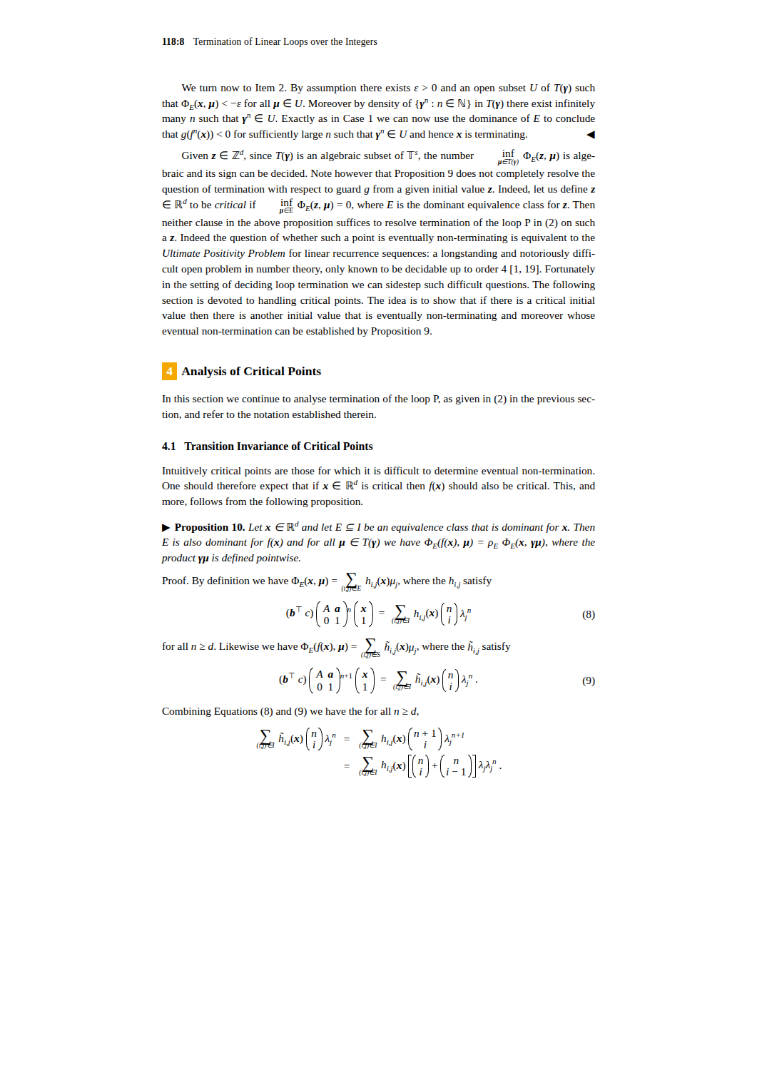118:8 Termination of Linear Loops over the Integers
We turn now to Item 2. By assumption there exists ε > 0 and an open subset U of T(γ) such that ΦE(x, μ) < −ε for all μ ∈ U. Moreover by density of {γn : n ∈ ℕ} in T(γ) there exist infinitely many n such that γn ∈ U. Exactly as in Case 1 we can now use the dominance of E to conclude that g(fn(x)) < 0 for sufficiently large n such that γn ∈ U and hence x is terminating. ◀
Given z ∈ ℤd, since T(γ) is an algebraic subset of 𝕋s, the number inf μ∈T(γ) ΦE(z, μ) is algebraic and its sign can be decided. Note however that Proposition 9 does not completely resolve the question of termination with respect to guard g from a given initial value z. Indeed, let us define z ∈ ℝd to be critical if inf μ∈E ΦE(z, μ) = 0, where E is the dominant equivalence class for z. Then neither clause in the above proposition suffices to resolve termination of the loop P in (2) on such a z. Indeed the question of whether such a point is eventually non-terminating is equivalent to the Ultimate Positivity Problem for linear recurrence sequences: a longstanding and notoriously difficult open problem in number theory, only known to be decidable up to order 4 [1, 19]. Fortunately in the setting of deciding loop termination we can sidestep such difficult questions. The following section is devoted to handling critical points. The idea is to show that if there is a critical initial value then there is another initial value that is eventually non-terminating and moreover whose eventual non-termination can be established by Proposition 9.
4 Analysis of Critical Points
In this section we continue to analyse termination of the loop P, as given in (2) in the previous section, and refer to the notation established therein.
4.1 Transition Invariance of Critical Points
Intuitively critical points are those for which it is difficult to determine eventual non-termination. One should therefore expect that if x ∈ ℝd is critical then f(x) should also be critical. This, and more, follows from the following proposition.
▶Proposition 10. Let x ∈ ℝd and let E ⊆ I be an equivalence class that is dominant for x. Then E is also dominant for f(x) and for all μ ∈ T(γ) we have ΦE(f(x), μ) = ρE ΦE(x, γμ), where the product γμ is defined pointwise.
Proof. By definition we have ΦE(x, μ) = ∑(i,j)∈E hi,j(x)μj, where the hi,j satisfy
(b⊤ c)
| A | a |
| 0 | 1 |
n
| x |
| 1 |
= ∑(i,j)∈I hi,j(x) ni λjn (8)
for all n ≥ d. Likewise we have ΦE(f(x), μ) = ∑(i,j)∈S h̃i,j(x)μj, where the h̃i,j satisfy
(b⊤ c)
| A | a |
| 0 | 1 |
n+1
| x |
| 1 |
= ∑(i,j)∈I h̃i,j(x) ni λjn . (9)
Combining Equations (8) and (9) we have the for all n ≥ d,
| ∑ (i,j)∈I h̃ i,j ( x ) n i λ j n | = | ∑ (i,j)∈I h i,j ( x ) n + 1 i λ j n+1 |
| | = | ∑ (i,j)∈I h i,j ( x ) n i + n i − 1 λ j λ j n . |